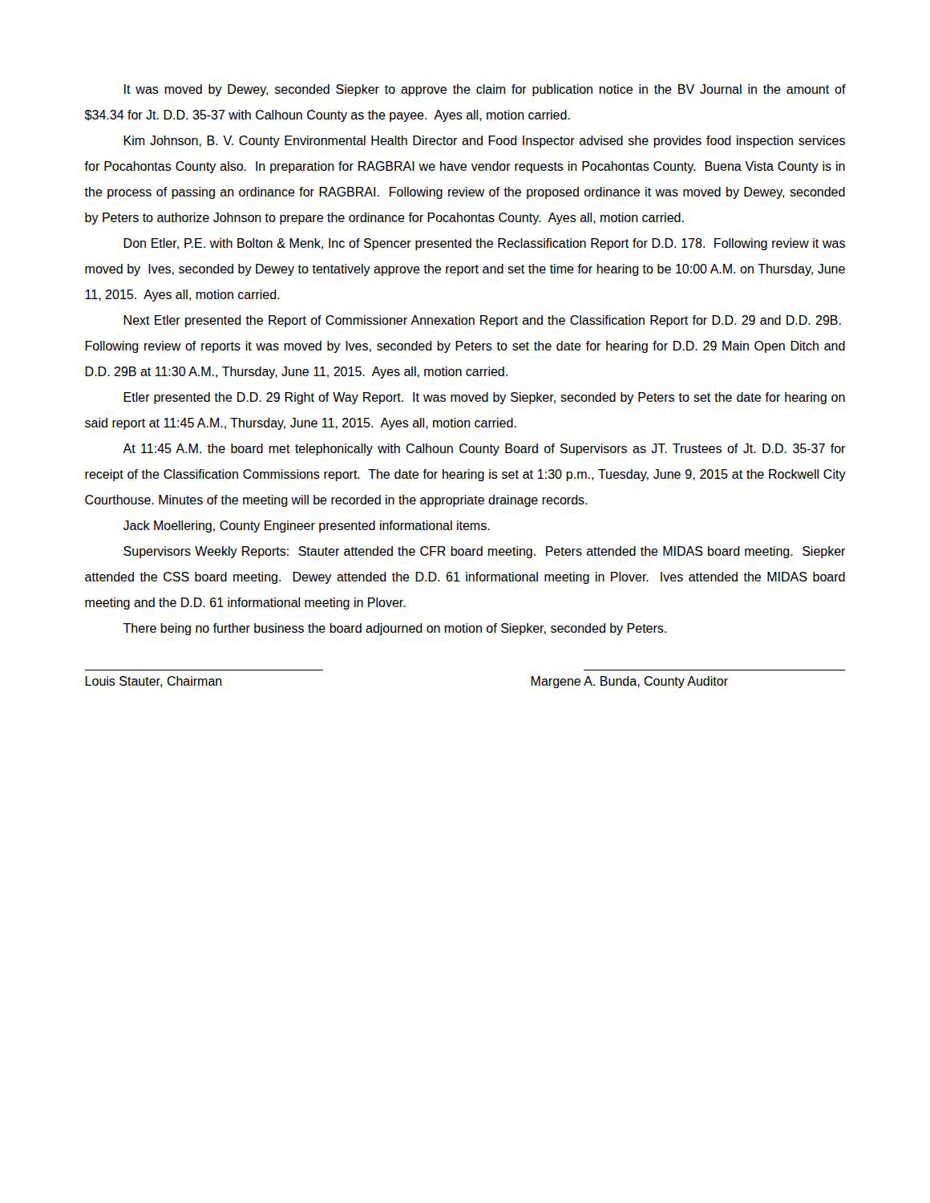It was moved by Dewey, seconded Siepker to approve the claim for publication notice in the BV Journal in the amount of $34.34 for Jt. D.D. 35-37 with Calhoun County as the payee. Ayes all, motion carried.
Kim Johnson, B. V. County Environmental Health Director and Food Inspector advised she provides food inspection services for Pocahontas County also. In preparation for RAGBRAI we have vendor requests in Pocahontas County. Buena Vista County is in the process of passing an ordinance for RAGBRAI. Following review of the proposed ordinance it was moved by Dewey, seconded by Peters to authorize Johnson to prepare the ordinance for Pocahontas County. Ayes all, motion carried.
Don Etler, P.E. with Bolton & Menk, Inc of Spencer presented the Reclassification Report for D.D. 178. Following review it was moved by Ives, seconded by Dewey to tentatively approve the report and set the time for hearing to be 10:00 A.M. on Thursday, June 11, 2015. Ayes all, motion carried.
Next Etler presented the Report of Commissioner Annexation Report and the Classification Report for D.D. 29 and D.D. 29B. Following review of reports it was moved by Ives, seconded by Peters to set the date for hearing for D.D. 29 Main Open Ditch and D.D. 29B at 11:30 A.M., Thursday, June 11, 2015. Ayes all, motion carried.
Etler presented the D.D. 29 Right of Way Report. It was moved by Siepker, seconded by Peters to set the date for hearing on said report at 11:45 A.M., Thursday, June 11, 2015. Ayes all, motion carried.
At 11:45 A.M. the board met telephonically with Calhoun County Board of Supervisors as JT. Trustees of Jt. D.D. 35-37 for receipt of the Classification Commissions report. The date for hearing is set at 1:30 p.m., Tuesday, June 9, 2015 at the Rockwell City Courthouse. Minutes of the meeting will be recorded in the appropriate drainage records.
Jack Moellering, County Engineer presented informational items.
Supervisors Weekly Reports: Stauter attended the CFR board meeting. Peters attended the MIDAS board meeting. Siepker attended the CSS board meeting. Dewey attended the D.D. 61 informational meeting in Plover. Ives attended the MIDAS board meeting and the D.D. 61 informational meeting in Plover.
There being no further business the board adjourned on motion of Siepker, seconded by Peters.
| Louis Stauter, Chairman | Margene A. Bunda, County Auditor |